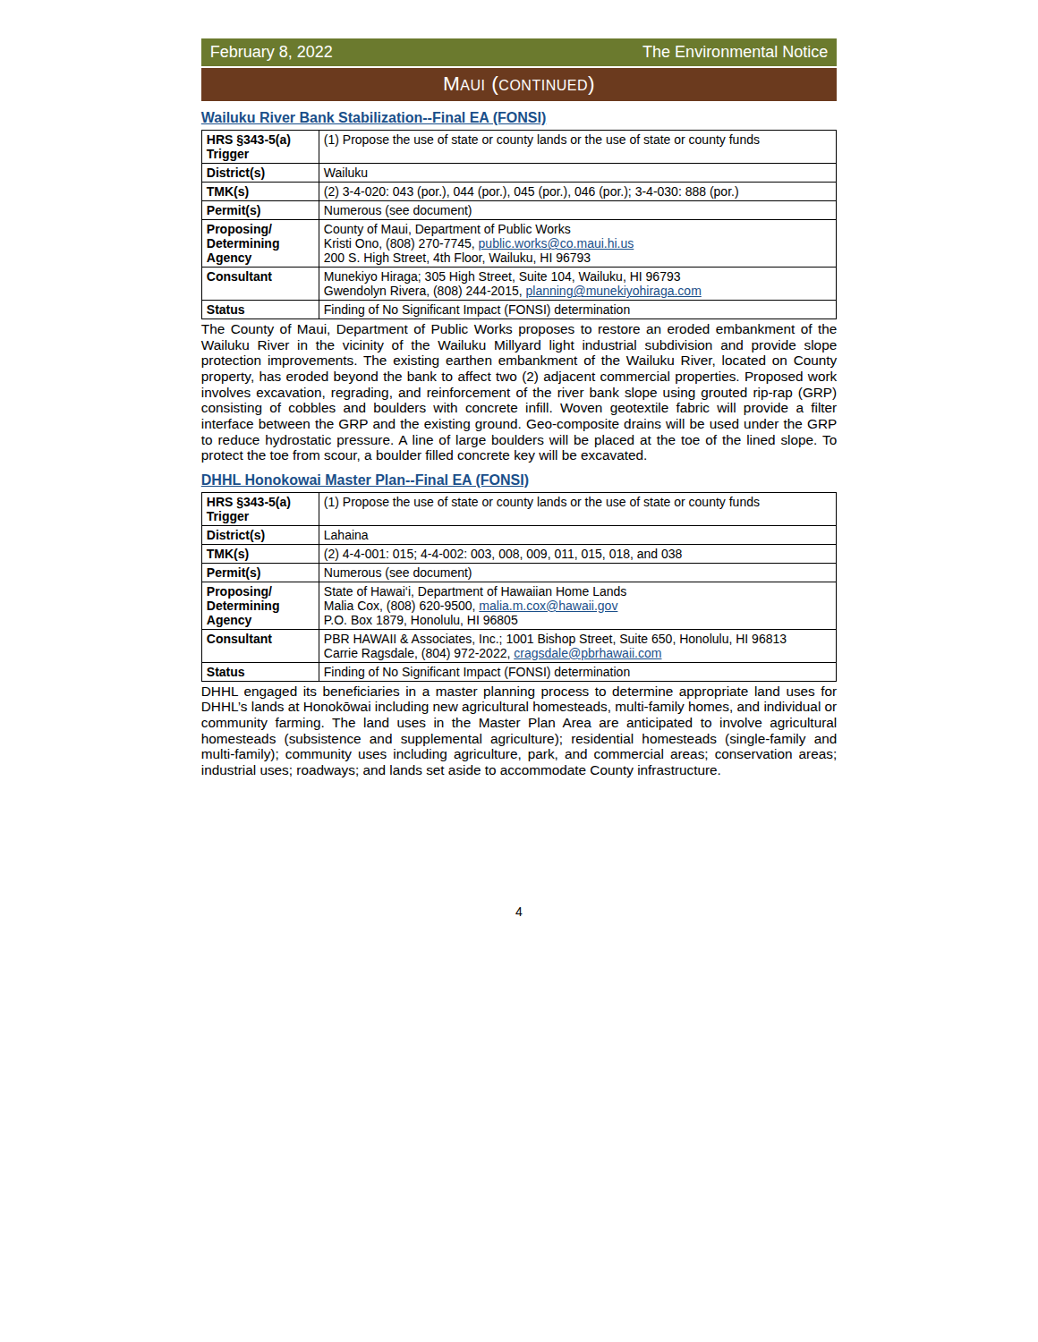February 8, 2022 The Environmental Notice
Maui (continued)
Wailuku River Bank Stabilization--Final EA (FONSI)
| HRS §343-5(a) Trigger | (1) Propose the use of state or county lands or the use of state or county funds |
| District(s) | Wailuku |
| TMK(s) | (2) 3-4-020: 043 (por.), 044 (por.), 045 (por.), 046 (por.); 3-4-030: 888 (por.) |
| Permit(s) | Numerous (see document) |
| Proposing/ Determining Agency | County of Maui, Department of Public Works Kristi Ono, (808) 270-7745, public.works@co.maui.hi.us 200 S. High Street, 4th Floor, Wailuku, HI 96793 |
| Consultant | Munekiyo Hiraga; 305 High Street, Suite 104, Wailuku, HI 96793 Gwendolyn Rivera, (808) 244-2015, planning@munekiyohiraga.com |
| Status | Finding of No Significant Impact (FONSI) determination |
The County of Maui, Department of Public Works proposes to restore an eroded embankment of the Wailuku River in the vicinity of the Wailuku Millyard light industrial subdivision and provide slope protection improvements. The existing earthen embankment of the Wailuku River, located on County property, has eroded beyond the bank to affect two (2) adjacent commercial properties. Proposed work involves excavation, regrading, and reinforcement of the river bank slope using grouted rip-rap (GRP) consisting of cobbles and boulders with concrete infill. Woven geotextile fabric will provide a filter interface between the GRP and the existing ground. Geo-composite drains will be used under the GRP to reduce hydrostatic pressure. A line of large boulders will be placed at the toe of the lined slope. To protect the toe from scour, a boulder filled concrete key will be excavated.
DHHL Honokowai Master Plan--Final EA (FONSI)
| HRS §343-5(a) Trigger | (1) Propose the use of state or county lands or the use of state or county funds |
| District(s) | Lahaina |
| TMK(s) | (2) 4-4-001: 015; 4-4-002: 003, 008, 009, 011, 015, 018, and 038 |
| Permit(s) | Numerous (see document) |
| Proposing/ Determining Agency | State of Hawai‘i, Department of Hawaiian Home Lands Malia Cox, (808) 620-9500, malia.m.cox@hawaii.gov P.O. Box 1879, Honolulu, HI 96805 |
| Consultant | PBR HAWAII & Associates, Inc.; 1001 Bishop Street, Suite 650, Honolulu, HI 96813 Carrie Ragsdale, (804) 972-2022, cragsdale@pbrhawaii.com |
| Status | Finding of No Significant Impact (FONSI) determination |
DHHL engaged its beneficiaries in a master planning process to determine appropriate land uses for DHHL’s lands at Honokōwai including new agricultural homesteads, multi-family homes, and individual or community farming. The land uses in the Master Plan Area are anticipated to involve agricultural homesteads (subsistence and supplemental agriculture); residential homesteads (single-family and multi-family); community uses including agriculture, park, and commercial areas; conservation areas; industrial uses; roadways; and lands set aside to accommodate County infrastructure.
4